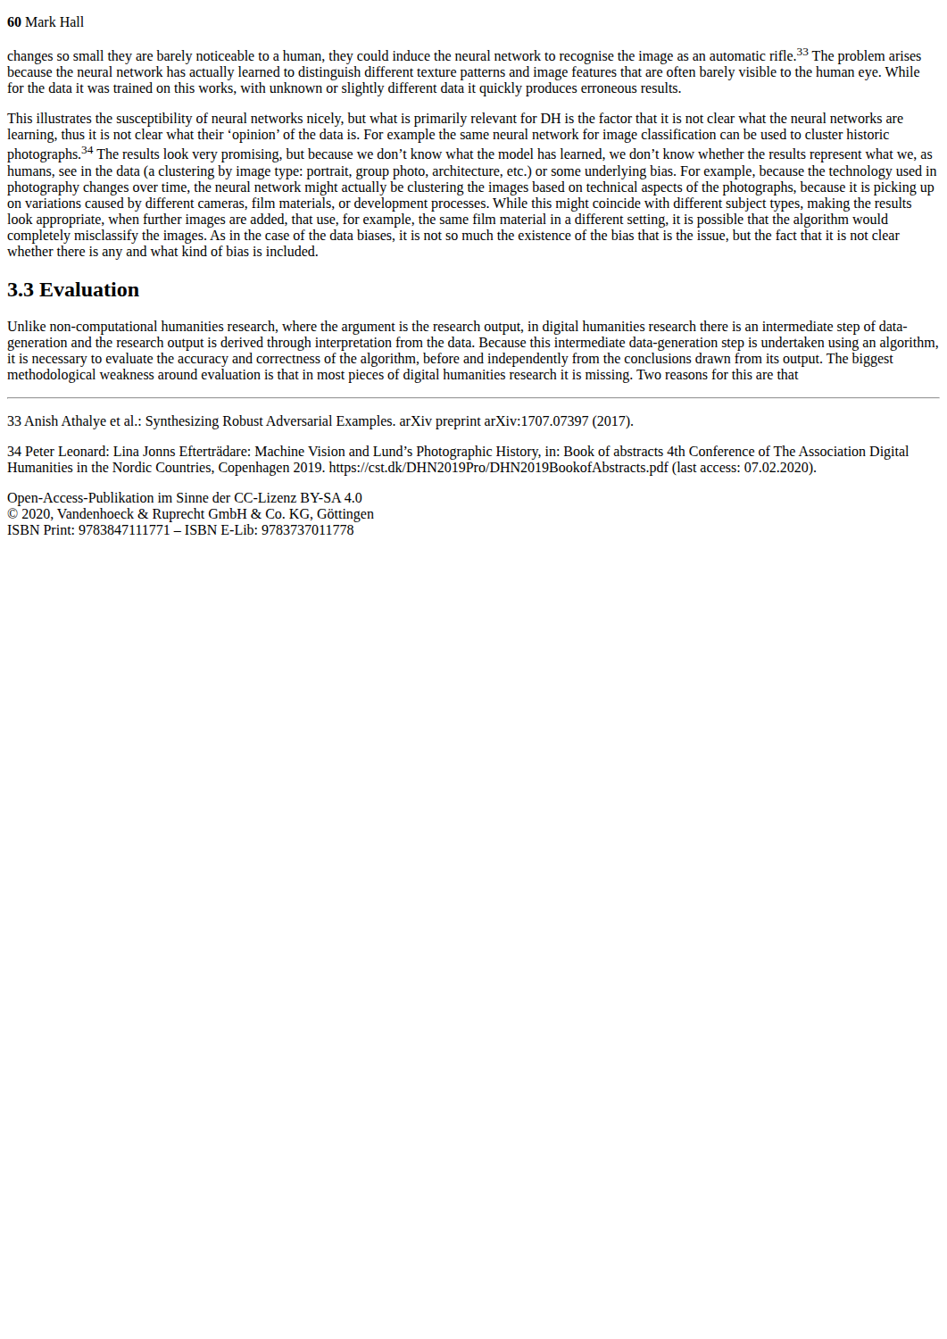60 Mark Hall
changes so small they are barely noticeable to a human, they could induce the neural network to recognise the image as an automatic rifle.33 The problem arises because the neural network has actually learned to distinguish different texture patterns and image features that are often barely visible to the human eye. While for the data it was trained on this works, with unknown or slightly different data it quickly produces erroneous results.
This illustrates the susceptibility of neural networks nicely, but what is primarily relevant for DH is the factor that it is not clear what the neural networks are learning, thus it is not clear what their ‘opinion’ of the data is. For example the same neural network for image classification can be used to cluster historic photographs.34 The results look very promising, but because we don’t know what the model has learned, we don’t know whether the results represent what we, as humans, see in the data (a clustering by image type: portrait, group photo, architecture, etc.) or some underlying bias. For example, because the technology used in photography changes over time, the neural network might actually be clustering the images based on technical aspects of the photographs, because it is picking up on variations caused by different cameras, film materials, or development processes. While this might coincide with different subject types, making the results look appropriate, when further images are added, that use, for example, the same film material in a different setting, it is possible that the algorithm would completely misclassify the images. As in the case of the data biases, it is not so much the existence of the bias that is the issue, but the fact that it is not clear whether there is any and what kind of bias is included.
3.3 Evaluation
Unlike non-computational humanities research, where the argument is the research output, in digital humanities research there is an intermediate step of data-generation and the research output is derived through interpretation from the data. Because this intermediate data-generation step is undertaken using an algorithm, it is necessary to evaluate the accuracy and correctness of the algorithm, before and independently from the conclusions drawn from its output. The biggest methodological weakness around evaluation is that in most pieces of digital humanities research it is missing. Two reasons for this are that
33 Anish Athalye et al.: Synthesizing Robust Adversarial Examples. arXiv preprint arXiv:1707.07397 (2017).
34 Peter Leonard: Lina Jonns Efterträdare: Machine Vision and Lund’s Photographic History, in: Book of abstracts 4th Conference of The Association Digital Humanities in the Nordic Countries, Copenhagen 2019. https://cst.dk/DHN2019Pro/DHN2019BookofAbstracts.pdf (last access: 07.02.2020).
Open-Access-Publikation im Sinne der CC-Lizenz BY-SA 4.0
© 2020, Vandenhoeck & Ruprecht GmbH & Co. KG, Göttingen
ISBN Print: 9783847111771 – ISBN E-Lib: 9783737011778